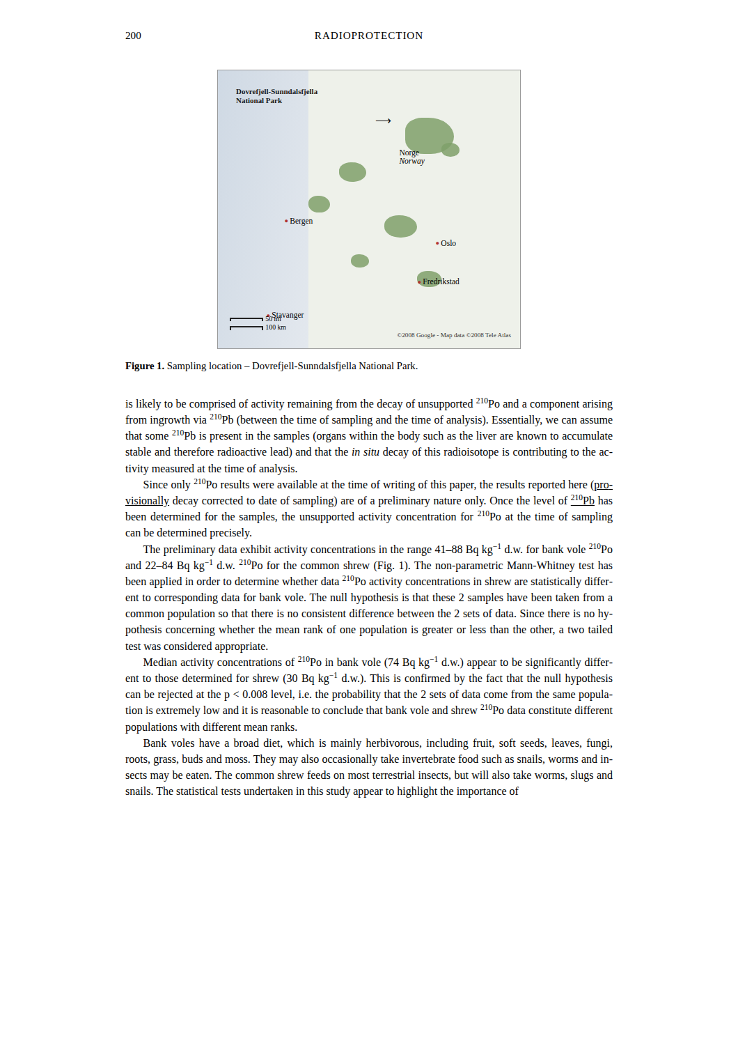200
RADIOPROTECTION
Dovrefjell-Sunndalsfjella
National Park
⟶
NorgeNorway
Bergen
Oslo
Fredrikstad
Stavanger
50 mi 100 km
©2008 Google - Map data ©2008 Tele Atlas
Figure 1. Sampling location – Dovrefjell-Sunndalsfjella National Park.
is likely to be comprised of activity remaining from the decay of unsupported 210Po and a component arising from ingrowth via 210Pb (between the time of sampling and the time of analysis). Essentially, we can assume that some 210Pb is present in the samples (organs within the body such as the liver are known to accumulate stable and therefore radioactive lead) and that the in situ decay of this radioisotope is contributing to the activity measured at the time of analysis.
Since only 210Po results were available at the time of writing of this paper, the results reported here (provisionally decay corrected to date of sampling) are of a preliminary nature only. Once the level of 210Pb has been determined for the samples, the unsupported activity concentration for 210Po at the time of sampling can be determined precisely.
The preliminary data exhibit activity concentrations in the range 41–88 Bq kg−1 d.w. for bank vole 210Po and 22–84 Bq kg−1 d.w. 210Po for the common shrew (Fig. 1). The non-parametric Mann-Whitney test has been applied in order to determine whether data 210Po activity concentrations in shrew are statistically different to corresponding data for bank vole. The null hypothesis is that these 2 samples have been taken from a common population so that there is no consistent difference between the 2 sets of data. Since there is no hypothesis concerning whether the mean rank of one population is greater or less than the other, a two tailed test was considered appropriate.
Median activity concentrations of 210Po in bank vole (74 Bq kg−1 d.w.) appear to be significantly different to those determined for shrew (30 Bq kg−1 d.w.). This is confirmed by the fact that the null hypothesis can be rejected at the p < 0.008 level, i.e. the probability that the 2 sets of data come from the same population is extremely low and it is reasonable to conclude that bank vole and shrew 210Po data constitute different populations with different mean ranks.
Bank voles have a broad diet, which is mainly herbivorous, including fruit, soft seeds, leaves, fungi, roots, grass, buds and moss. They may also occasionally take invertebrate food such as snails, worms and insects may be eaten. The common shrew feeds on most terrestrial insects, but will also take worms, slugs and snails. The statistical tests undertaken in this study appear to highlight the importance of